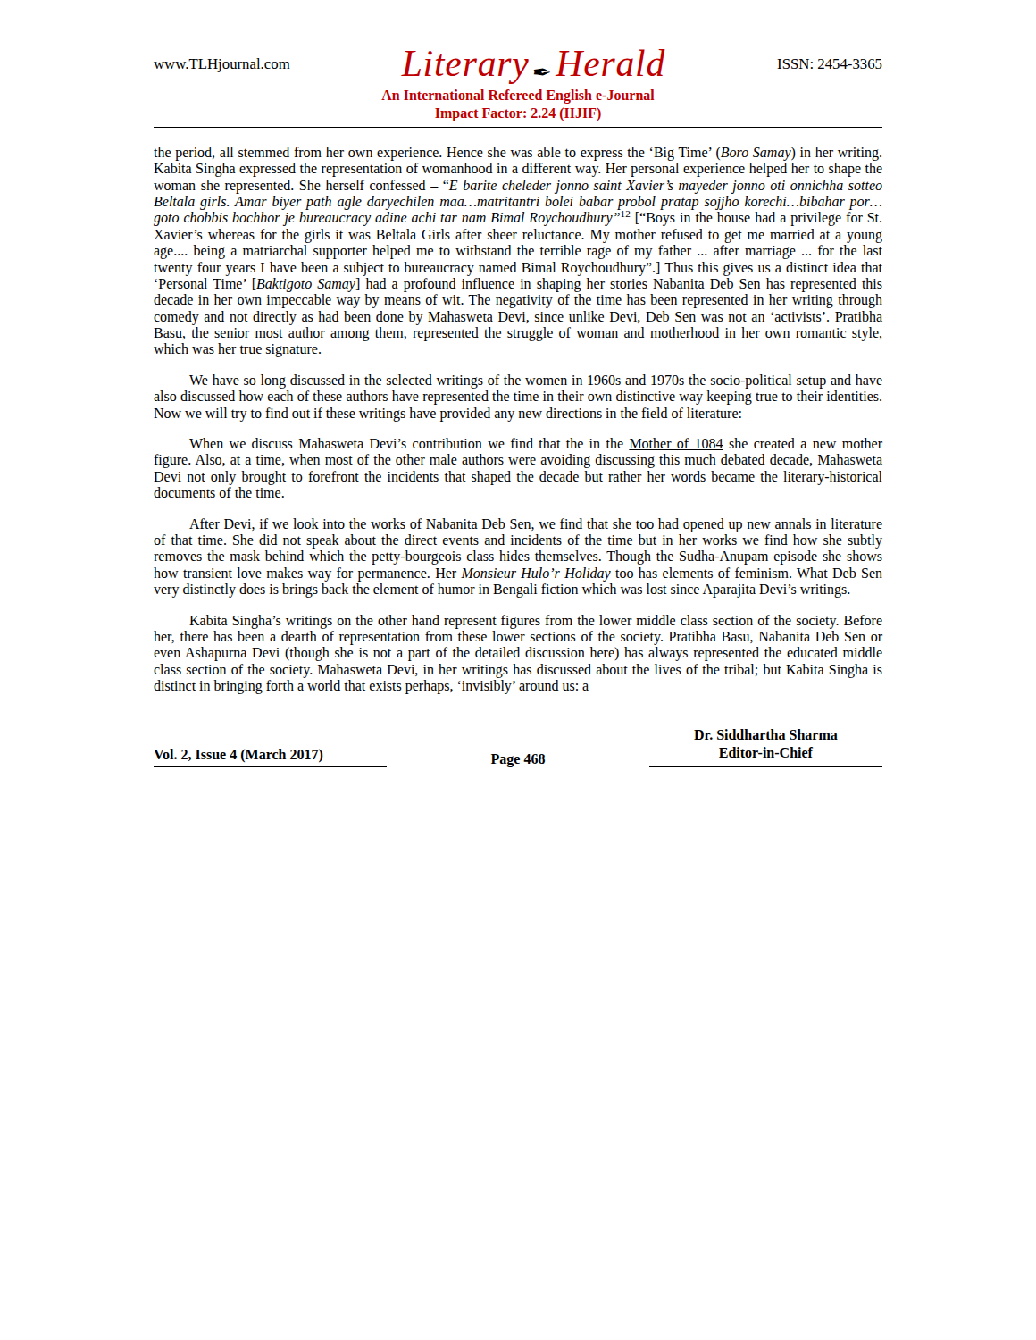www.TLHjournal.com
Literary✒Herald
ISSN: 2454-3365
An International Refereed English e-Journal Impact Factor: 2.24 (IIJIF)
the period, all stemmed from her own experience. Hence she was able to express the ‘Big Time’ (Boro Samay) in her writing. Kabita Singha expressed the representation of womanhood in a different way. Her personal experience helped her to shape the woman she represented. She herself confessed – “E barite cheleder jonno saint Xavier’s mayeder jonno oti onnichha sotteo Beltala girls. Amar biyer path agle daryechilen maa…matritantri bolei babar probol pratap sojjho korechi…bibahar por…goto chobbis bochhor je bureaucracy adine achi tar nam Bimal Roychoudhury”12 [“Boys in the house had a privilege for St. Xavier’s whereas for the girls it was Beltala Girls after sheer reluctance. My mother refused to get me married at a young age.... being a matriarchal supporter helped me to withstand the terrible rage of my father ... after marriage ... for the last twenty four years I have been a subject to bureaucracy named Bimal Roychoudhury”.] Thus this gives us a distinct idea that ‘Personal Time’ [Baktigoto Samay] had a profound influence in shaping her stories Nabanita Deb Sen has represented this decade in her own impeccable way by means of wit. The negativity of the time has been represented in her writing through comedy and not directly as had been done by Mahasweta Devi, since unlike Devi, Deb Sen was not an ‘activists’. Pratibha Basu, the senior most author among them, represented the struggle of woman and motherhood in her own romantic style, which was her true signature.
We have so long discussed in the selected writings of the women in 1960s and 1970s the socio-political setup and have also discussed how each of these authors have represented the time in their own distinctive way keeping true to their identities. Now we will try to find out if these writings have provided any new directions in the field of literature:
When we discuss Mahasweta Devi’s contribution we find that the in the Mother of 1084 she created a new mother figure. Also, at a time, when most of the other male authors were avoiding discussing this much debated decade, Mahasweta Devi not only brought to forefront the incidents that shaped the decade but rather her words became the literary-historical documents of the time.
After Devi, if we look into the works of Nabanita Deb Sen, we find that she too had opened up new annals in literature of that time. She did not speak about the direct events and incidents of the time but in her works we find how she subtly removes the mask behind which the petty-bourgeois class hides themselves. Though the Sudha-Anupam episode she shows how transient love makes way for permanence. Her Monsieur Hulo’r Holiday too has elements of feminism. What Deb Sen very distinctly does is brings back the element of humor in Bengali fiction which was lost since Aparajita Devi’s writings.
Kabita Singha’s writings on the other hand represent figures from the lower middle class section of the society. Before her, there has been a dearth of representation from these lower sections of the society. Pratibha Basu, Nabanita Deb Sen or even Ashapurna Devi (though she is not a part of the detailed discussion here) has always represented the educated middle class section of the society. Mahasweta Devi, in her writings has discussed about the lives of the tribal; but Kabita Singha is distinct in bringing forth a world that exists perhaps, ‘invisibly’ around us: a
Vol. 2, Issue 4 (March 2017)
Page 468
Dr. Siddhartha Sharma
Editor-in-Chief